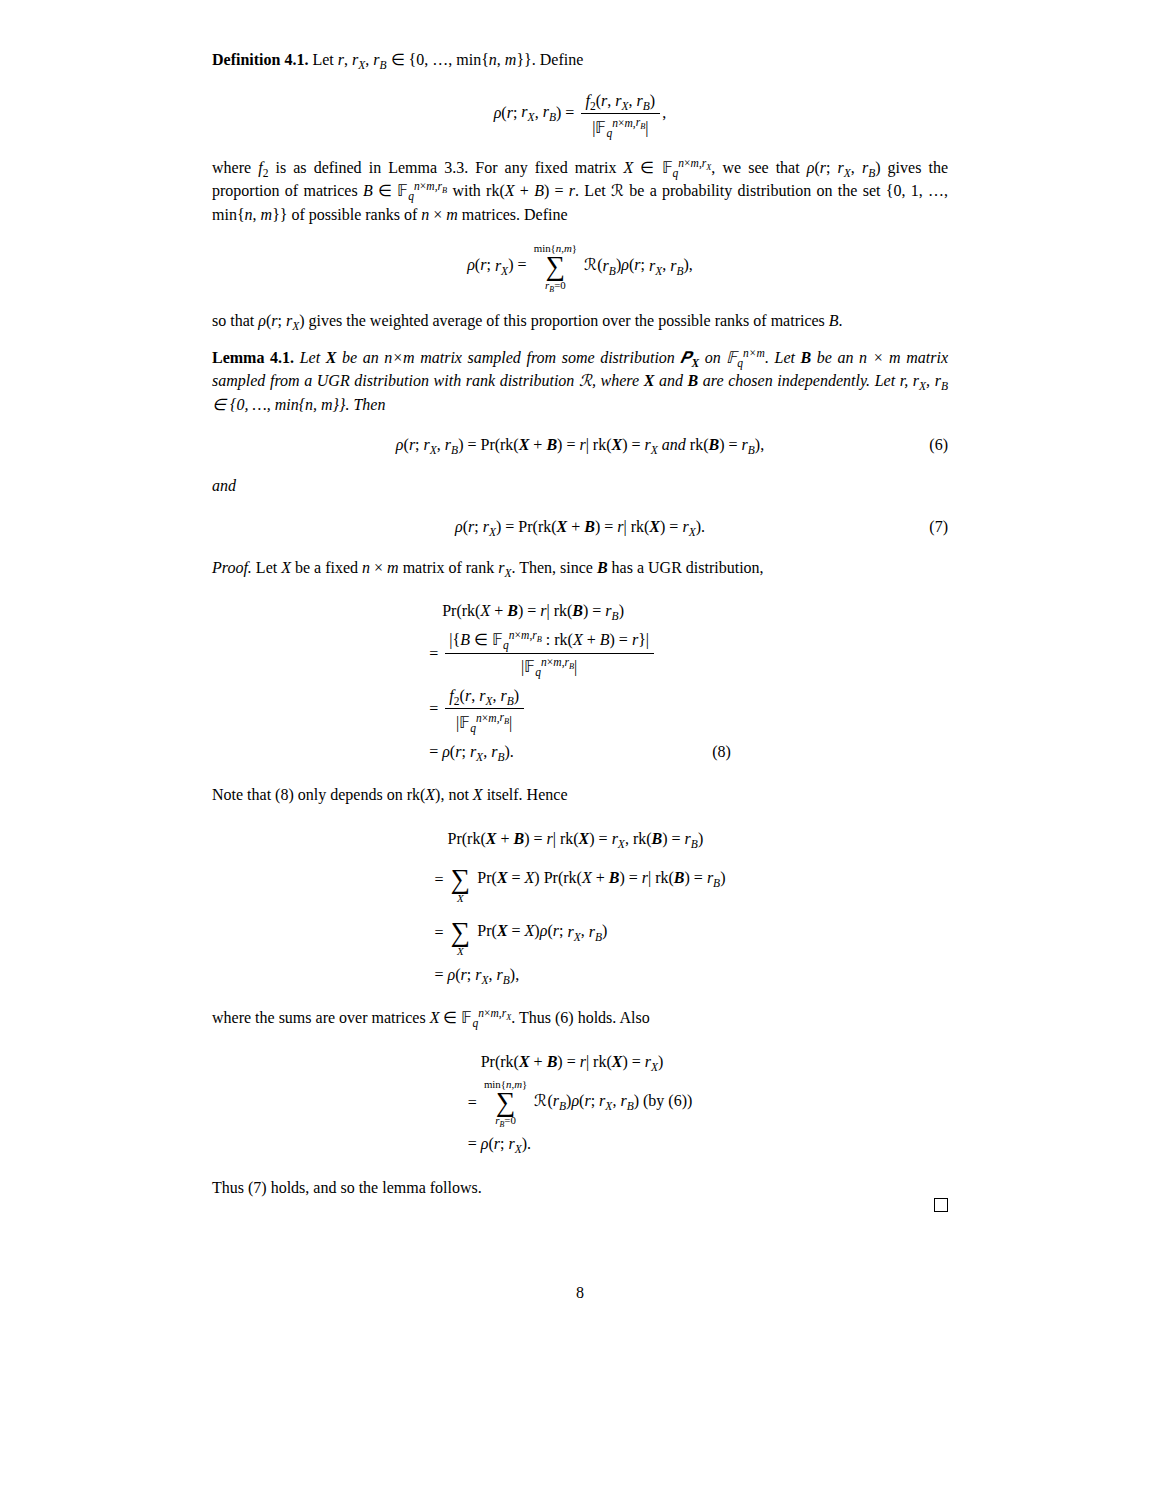Definition 4.1. Let r, rX, rB ∈ {0, …, min{n, m}}. Define
ρ(r; rX, rB) = f2(r, rX, rB) |𝔽qn×m,rB| ,
where f2 is as defined in Lemma 3.3. For any fixed matrix X ∈ 𝔽qn×m,rX, we see that ρ(r; rX, rB) gives the proportion of matrices B ∈ 𝔽qn×m,rB with rk(X + B) = r. Let ℛ be a probability distribution on the set {0, 1, …, min{n, m}} of possible ranks of n × m matrices. Define
ρ(r; rX) = min{n,m} ∑ rB=0 ℛ(rB)ρ(r; rX, rB),
so that ρ(r; rX) gives the weighted average of this proportion over the possible ranks of matrices B.
Lemma 4.1. Let X be an n×m matrix sampled from some distribution 𝑷X on 𝔽qn×m. Let B be an n × m matrix sampled from a UGR distribution with rank distribution ℛ, where X and B are chosen independently. Let r, rX, rB ∈ {0, …, min{n, m}}. Then
ρ(r; rX, rB) = Pr(rk(X + B) = r| rk(X) = rX and rk(B) = rB), (6)
and
ρ(r; rX) = Pr(rk(X + B) = r| rk(X) = rX). (7)
Proof. Let X be a fixed n × m matrix of rank rX. Then, since B has a UGR distribution,
Pr(rk(X + B) = r| rk(B) = rB)
=
|{B ∈ 𝔽qn×m,rB : rk(X + B) = r}| |𝔽qn×m,rB|
=
f2(r, rX, rB) |𝔽qn×m,rB|
=
ρ(r; rX, rB).
(8)
Note that (8) only depends on rk(X), not X itself. Hence
Pr(rk(X + B) = r| rk(X) = rX, rk(B) = rB)
=
∑ X Pr(X = X) Pr(rk(X + B) = r| rk(B) = rB)
=
∑ X Pr(X = X)ρ(r; rX, rB)
=
ρ(r; rX, rB),
where the sums are over matrices X ∈ 𝔽qn×m,rX. Thus (6) holds. Also
Pr(rk(X + B) = r| rk(X) = rX)
=
min{n,m} ∑ rB=0 ℛ(rB)ρ(r; rX, rB) (by (6))
=
ρ(r; rX).
Thus (7) holds, and so the lemma follows.
8